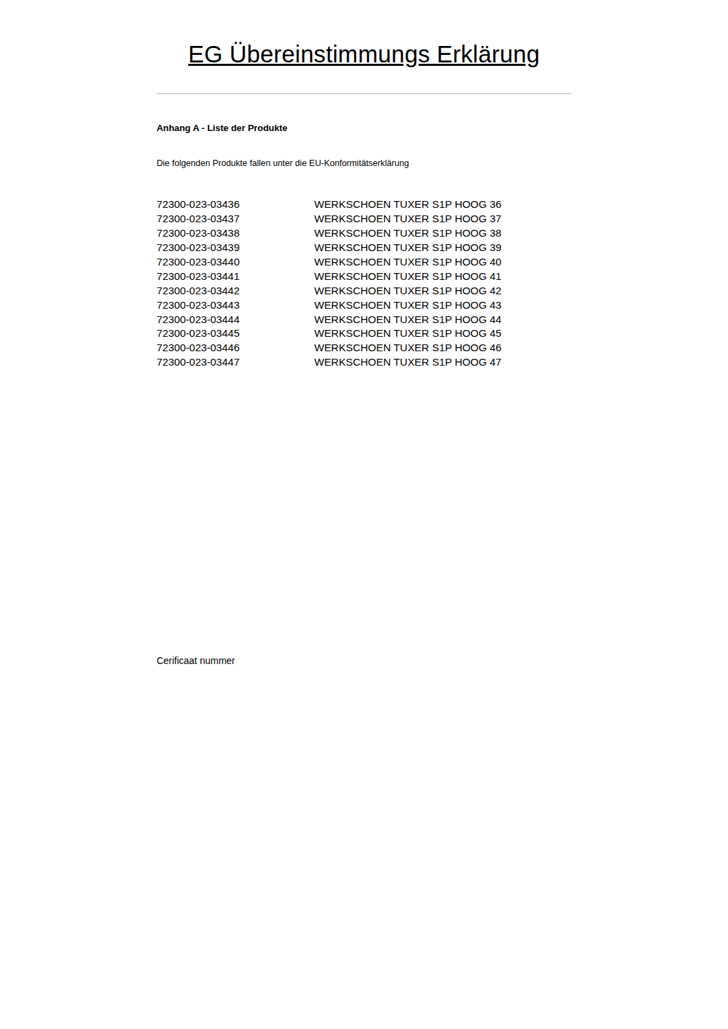EG Übereinstimmungs Erklärung
Anhang A - Liste der Produkte
Die folgenden Produkte fallen unter die EU-Konformitätserklärung
| 72300-023-03436 | WERKSCHOEN TUXER S1P HOOG 36 |
| 72300-023-03437 | WERKSCHOEN TUXER S1P HOOG 37 |
| 72300-023-03438 | WERKSCHOEN TUXER S1P HOOG 38 |
| 72300-023-03439 | WERKSCHOEN TUXER S1P HOOG 39 |
| 72300-023-03440 | WERKSCHOEN TUXER S1P HOOG 40 |
| 72300-023-03441 | WERKSCHOEN TUXER S1P HOOG 41 |
| 72300-023-03442 | WERKSCHOEN TUXER S1P HOOG 42 |
| 72300-023-03443 | WERKSCHOEN TUXER S1P HOOG 43 |
| 72300-023-03444 | WERKSCHOEN TUXER S1P HOOG 44 |
| 72300-023-03445 | WERKSCHOEN TUXER S1P HOOG 45 |
| 72300-023-03446 | WERKSCHOEN TUXER S1P HOOG 46 |
| 72300-023-03447 | WERKSCHOEN TUXER S1P HOOG 47 |
Cerificaat nummer